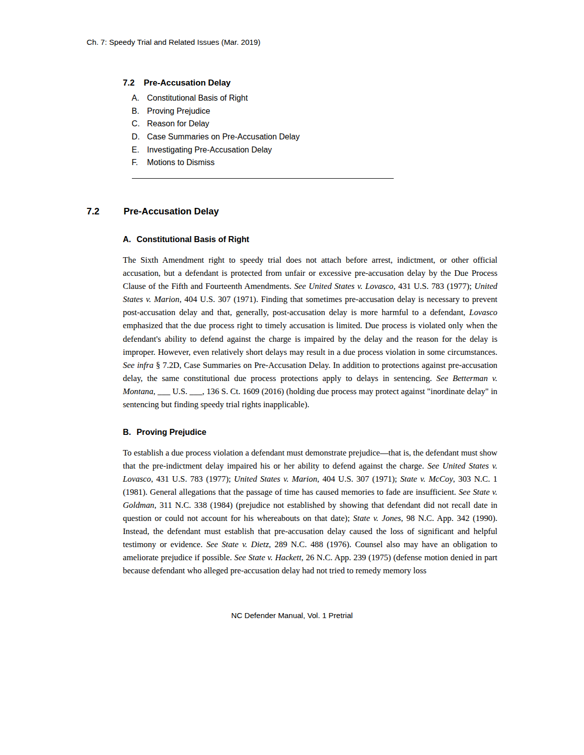Ch. 7: Speedy Trial and Related Issues (Mar. 2019)
7.2 Pre-Accusation Delay
A. Constitutional Basis of Right
B. Proving Prejudice
C. Reason for Delay
D. Case Summaries on Pre-Accusation Delay
E. Investigating Pre-Accusation Delay
F. Motions to Dismiss
7.2 Pre-Accusation Delay
A. Constitutional Basis of Right
The Sixth Amendment right to speedy trial does not attach before arrest, indictment, or other official accusation, but a defendant is protected from unfair or excessive pre-accusation delay by the Due Process Clause of the Fifth and Fourteenth Amendments. See United States v. Lovasco, 431 U.S. 783 (1977); United States v. Marion, 404 U.S. 307 (1971). Finding that sometimes pre-accusation delay is necessary to prevent post-accusation delay and that, generally, post-accusation delay is more harmful to a defendant, Lovasco emphasized that the due process right to timely accusation is limited. Due process is violated only when the defendant's ability to defend against the charge is impaired by the delay and the reason for the delay is improper. However, even relatively short delays may result in a due process violation in some circumstances. See infra § 7.2D, Case Summaries on Pre-Accusation Delay. In addition to protections against pre-accusation delay, the same constitutional due process protections apply to delays in sentencing. See Betterman v. Montana, ___ U.S. ___, 136 S. Ct. 1609 (2016) (holding due process may protect against "inordinate delay" in sentencing but finding speedy trial rights inapplicable).
B. Proving Prejudice
To establish a due process violation a defendant must demonstrate prejudice—that is, the defendant must show that the pre-indictment delay impaired his or her ability to defend against the charge. See United States v. Lovasco, 431 U.S. 783 (1977); United States v. Marion, 404 U.S. 307 (1971); State v. McCoy, 303 N.C. 1 (1981). General allegations that the passage of time has caused memories to fade are insufficient. See State v. Goldman, 311 N.C. 338 (1984) (prejudice not established by showing that defendant did not recall date in question or could not account for his whereabouts on that date); State v. Jones, 98 N.C. App. 342 (1990). Instead, the defendant must establish that pre-accusation delay caused the loss of significant and helpful testimony or evidence. See State v. Dietz, 289 N.C. 488 (1976). Counsel also may have an obligation to ameliorate prejudice if possible. See State v. Hackett, 26 N.C. App. 239 (1975) (defense motion denied in part because defendant who alleged pre-accusation delay had not tried to remedy memory loss
NC Defender Manual, Vol. 1 Pretrial